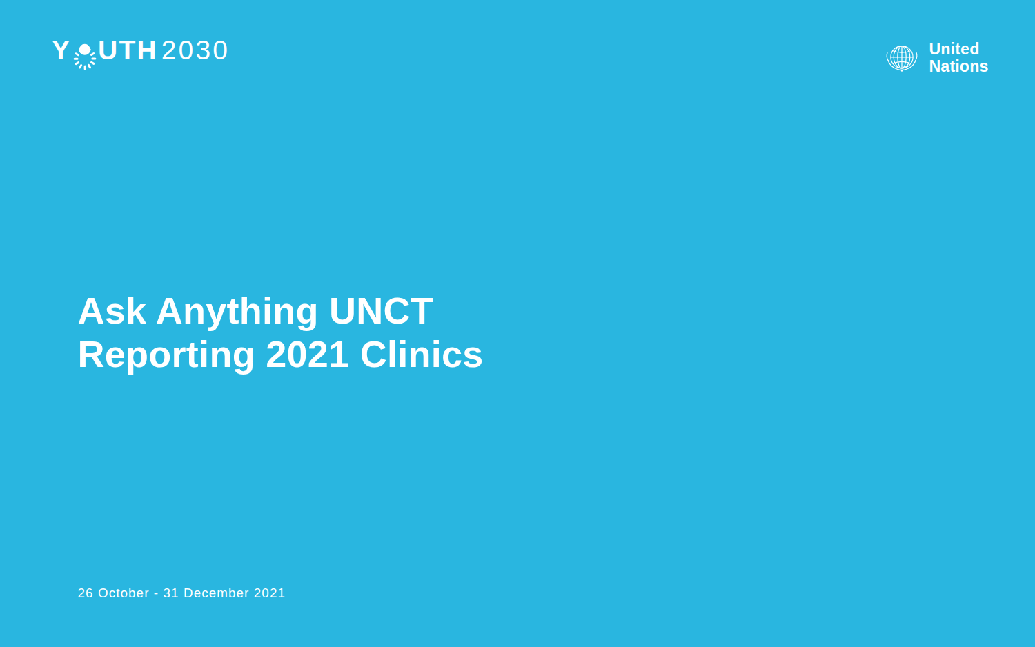Y UTH 2030
United
Nations
Ask Anything UNCT Reporting 2021 Clinics
26 October - 31 December 2021